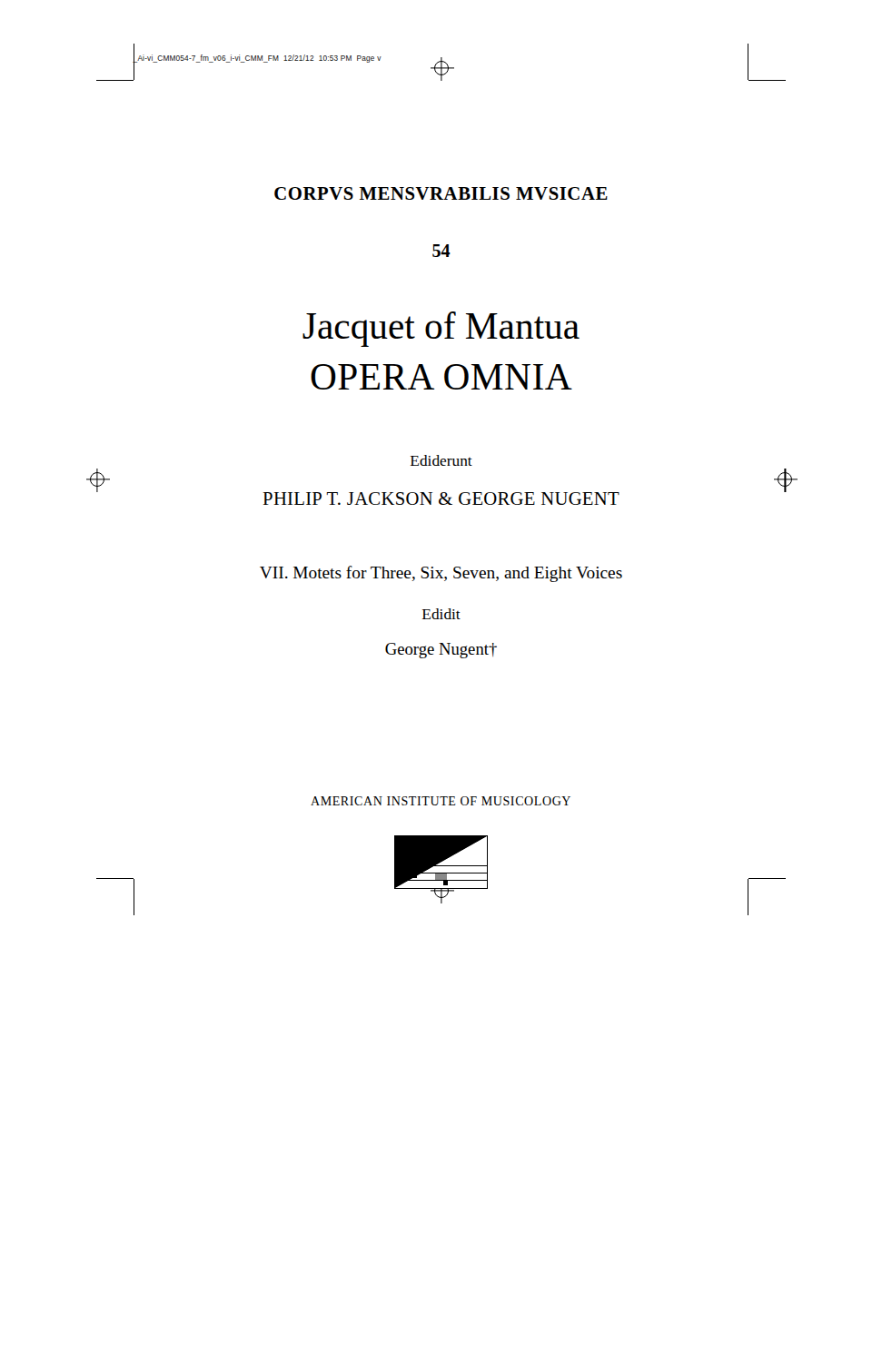_Ai-vi_CMM054-7_fm_v06_i-vi_CMM_FM 12/21/12 10:53 PM Page v
CORPVS MENSVRABILIS MVSICAE
54
Jacquet of Mantua
OPERA OMNIA
Ediderunt
PHILIP T. JACKSON & GEORGE NUGENT
VII. Motets for Three, Six, Seven, and Eight Voices
Edidit
George Nugent†
AMERICAN INSTITUTE OF MUSICOLOGY